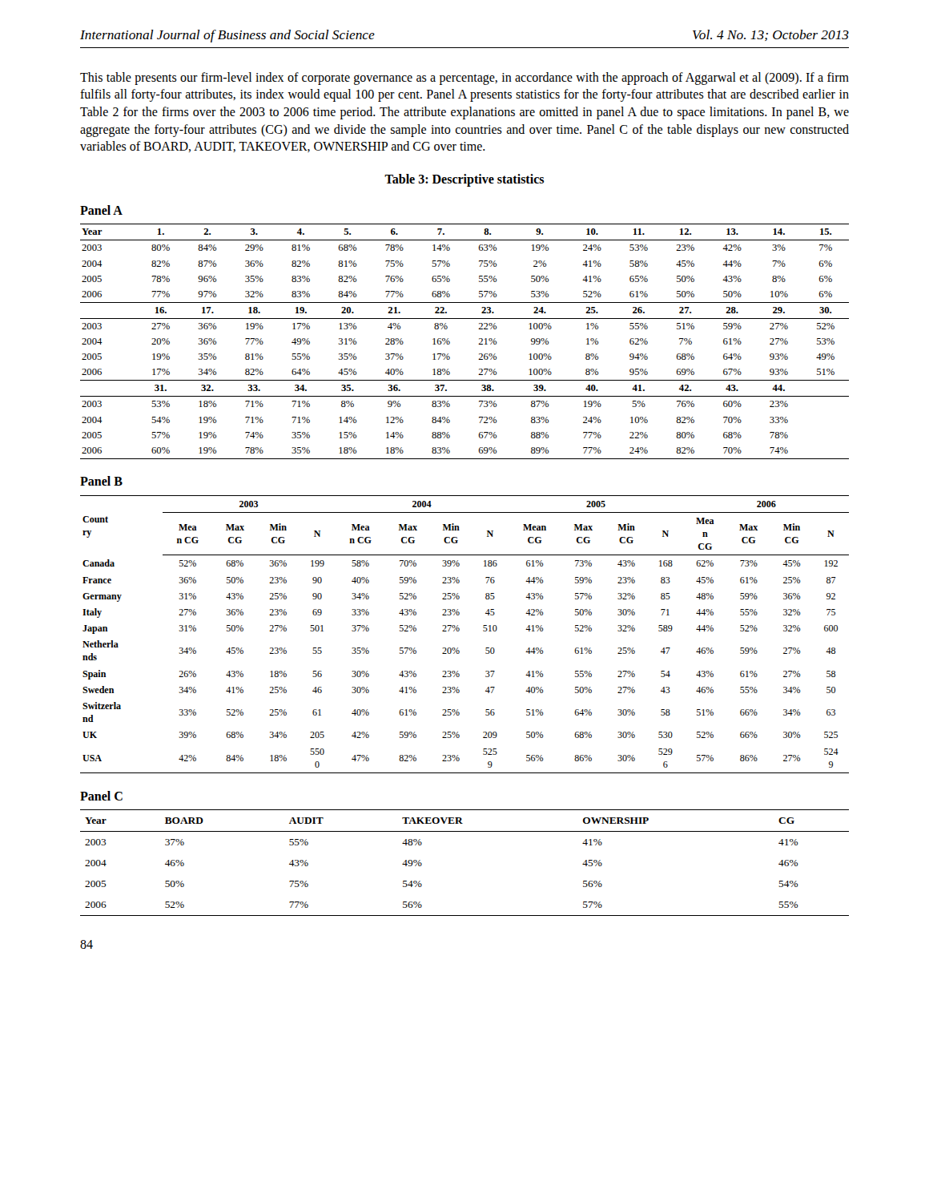International Journal of Business and Social Science
Vol. 4 No. 13; October 2013
This table presents our firm-level index of corporate governance as a percentage, in accordance with the approach of Aggarwal et al (2009). If a firm fulfils all forty-four attributes, its index would equal 100 per cent. Panel A presents statistics for the forty-four attributes that are described earlier in Table 2 for the firms over the 2003 to 2006 time period. The attribute explanations are omitted in panel A due to space limitations. In panel B, we aggregate the forty-four attributes (CG) and we divide the sample into countries and over time. Panel C of the table displays our new constructed variables of BOARD, AUDIT, TAKEOVER, OWNERSHIP and CG over time.
Table 3: Descriptive statistics
Panel A
| Year | 1. | 2. | 3. | 4. | 5. | 6. | 7. | 8. | 9. | 10. | 11. | 12. | 13. | 14. | 15. |
| --- | --- | --- | --- | --- | --- | --- | --- | --- | --- | --- | --- | --- | --- | --- | --- |
| 2003 | 80% | 84% | 29% | 81% | 68% | 78% | 14% | 63% | 19% | 24% | 53% | 23% | 42% | 3% | 7% |
| 2004 | 82% | 87% | 36% | 82% | 81% | 75% | 57% | 75% | 2% | 41% | 58% | 45% | 44% | 7% | 6% |
| 2005 | 78% | 96% | 35% | 83% | 82% | 76% | 65% | 55% | 50% | 41% | 65% | 50% | 43% | 8% | 6% |
| 2006 | 77% | 97% | 32% | 83% | 84% | 77% | 68% | 57% | 53% | 52% | 61% | 50% | 50% | 10% | 6% |
| | 16. | 17. | 18. | 19. | 20. | 21. | 22. | 23. | 24. | 25. | 26. | 27. | 28. | 29. | 30. |
| 2003 | 27% | 36% | 19% | 17% | 13% | 4% | 8% | 22% | 100% | 1% | 55% | 51% | 59% | 27% | 52% |
| 2004 | 20% | 36% | 77% | 49% | 31% | 28% | 16% | 21% | 99% | 1% | 62% | 7% | 61% | 27% | 53% |
| 2005 | 19% | 35% | 81% | 55% | 35% | 37% | 17% | 26% | 100% | 8% | 94% | 68% | 64% | 93% | 49% |
| 2006 | 17% | 34% | 82% | 64% | 45% | 40% | 18% | 27% | 100% | 8% | 95% | 69% | 67% | 93% | 51% |
| | 31. | 32. | 33. | 34. | 35. | 36. | 37. | 38. | 39. | 40. | 41. | 42. | 43. | 44. | |
| 2003 | 53% | 18% | 71% | 71% | 8% | 9% | 83% | 73% | 87% | 19% | 5% | 76% | 60% | 23% | |
| 2004 | 54% | 19% | 71% | 71% | 14% | 12% | 84% | 72% | 83% | 24% | 10% | 82% | 70% | 33% | |
| 2005 | 57% | 19% | 74% | 35% | 15% | 14% | 88% | 67% | 88% | 77% | 22% | 80% | 68% | 78% | |
| 2006 | 60% | 19% | 78% | 35% | 18% | 18% | 83% | 69% | 89% | 77% | 24% | 82% | 70% | 74% | |
Panel B
| Count ry | 2003 | 2004 | 2005 | 2006 |
| --- | --- | --- | --- | --- |
| Mea n CG | Max CG | Min CG | N | Mea n CG | Max CG | Min CG | N | Mean CG | Max CG | Min CG | N | Mea n CG | Max CG | Min CG | N |
| Canada | 52% | 68% | 36% | 199 | 58% | 70% | 39% | 186 | 61% | 73% | 43% | 168 | 62% | 73% | 45% | 192 |
| France | 36% | 50% | 23% | 90 | 40% | 59% | 23% | 76 | 44% | 59% | 23% | 83 | 45% | 61% | 25% | 87 |
| Germany | 31% | 43% | 25% | 90 | 34% | 52% | 25% | 85 | 43% | 57% | 32% | 85 | 48% | 59% | 36% | 92 |
| Italy | 27% | 36% | 23% | 69 | 33% | 43% | 23% | 45 | 42% | 50% | 30% | 71 | 44% | 55% | 32% | 75 |
| Japan | 31% | 50% | 27% | 501 | 37% | 52% | 27% | 510 | 41% | 52% | 32% | 589 | 44% | 52% | 32% | 600 |
| Netherla nds | 34% | 45% | 23% | 55 | 35% | 57% | 20% | 50 | 44% | 61% | 25% | 47 | 46% | 59% | 27% | 48 |
| Spain | 26% | 43% | 18% | 56 | 30% | 43% | 23% | 37 | 41% | 55% | 27% | 54 | 43% | 61% | 27% | 58 |
| Sweden | 34% | 41% | 25% | 46 | 30% | 41% | 23% | 47 | 40% | 50% | 27% | 43 | 46% | 55% | 34% | 50 |
| Switzerla nd | 33% | 52% | 25% | 61 | 40% | 61% | 25% | 56 | 51% | 64% | 30% | 58 | 51% | 66% | 34% | 63 |
| UK | 39% | 68% | 34% | 205 | 42% | 59% | 25% | 209 | 50% | 68% | 30% | 530 | 52% | 66% | 30% | 525 |
| USA | 42% | 84% | 18% | 550 0 | 47% | 82% | 23% | 525 9 | 56% | 86% | 30% | 529 6 | 57% | 86% | 27% | 524 9 |
Panel C
| Year | BOARD | AUDIT | TAKEOVER | OWNERSHIP | CG |
| --- | --- | --- | --- | --- | --- |
| 2003 | 37% | 55% | 48% | 41% | 41% |
| 2004 | 46% | 43% | 49% | 45% | 46% |
| 2005 | 50% | 75% | 54% | 56% | 54% |
| 2006 | 52% | 77% | 56% | 57% | 55% |
84